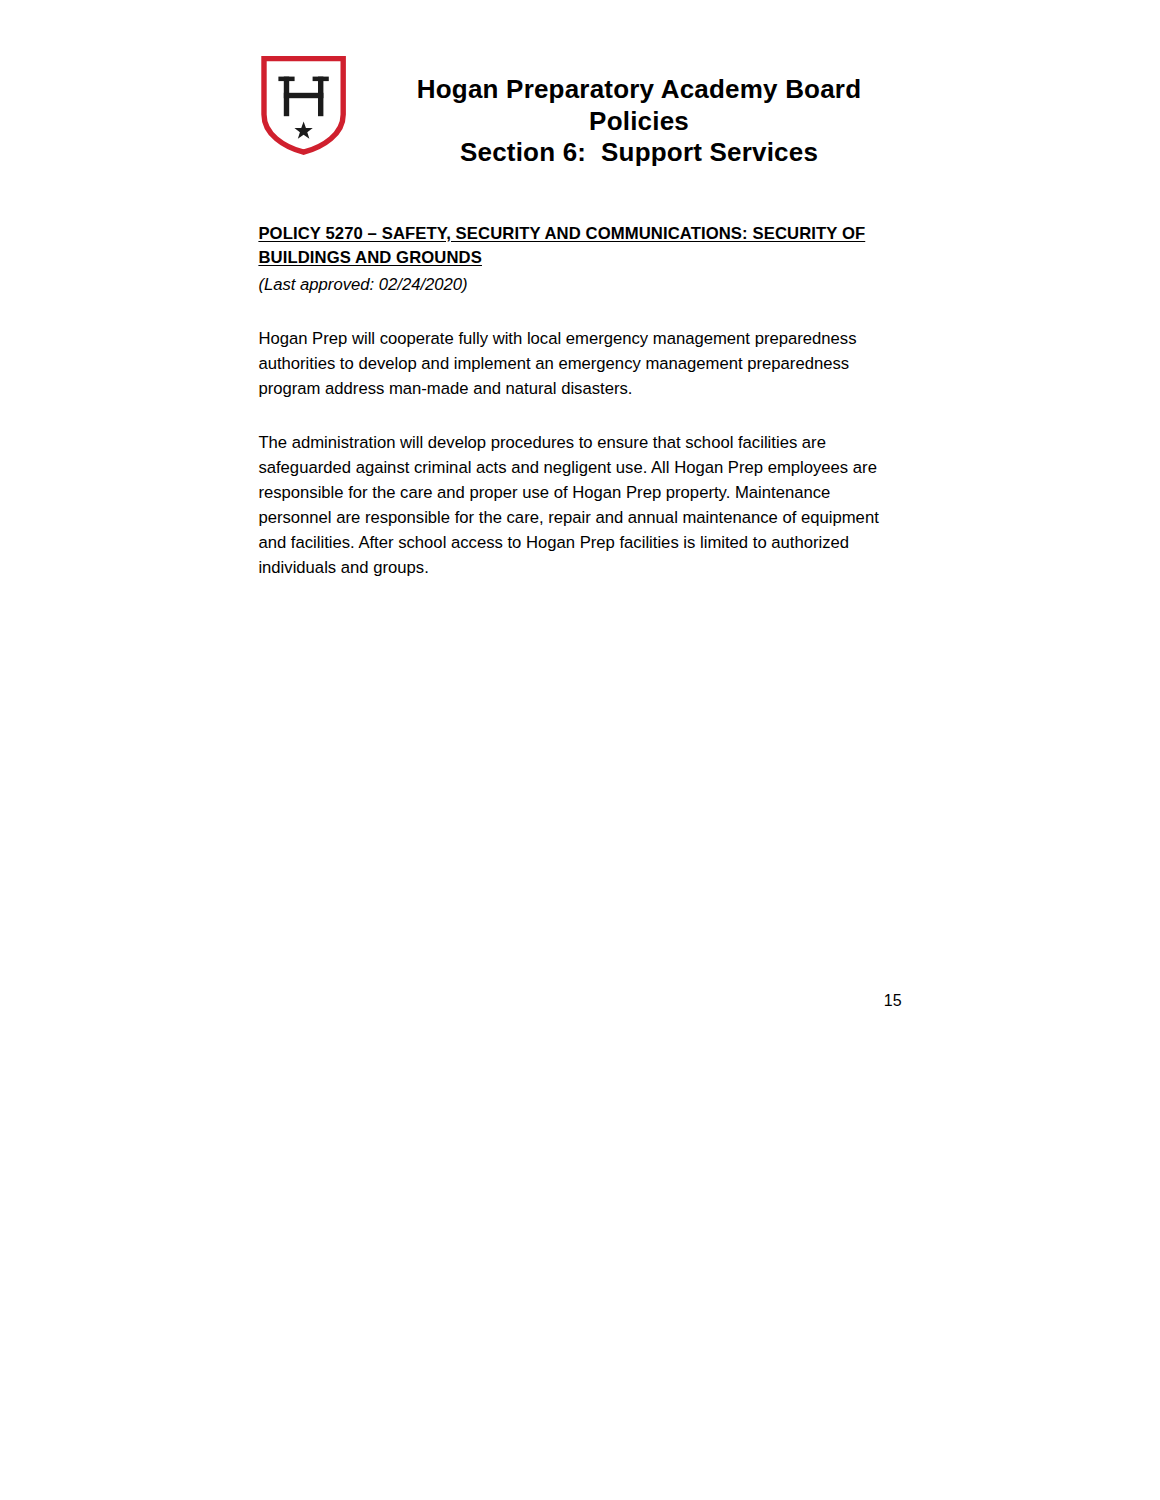Hogan Preparatory Academy Board Policies
Section 6: Support Services
POLICY 5270 – SAFETY, SECURITY AND COMMUNICATIONS: SECURITY OF BUILDINGS AND GROUNDS
(Last approved: 02/24/2020)
Hogan Prep will cooperate fully with local emergency management preparedness authorities to develop and implement an emergency management preparedness program address man-made and natural disasters.
The administration will develop procedures to ensure that school facilities are safeguarded against criminal acts and negligent use. All Hogan Prep employees are responsible for the care and proper use of Hogan Prep property. Maintenance personnel are responsible for the care, repair and annual maintenance of equipment and facilities. After school access to Hogan Prep facilities is limited to authorized individuals and groups.
15